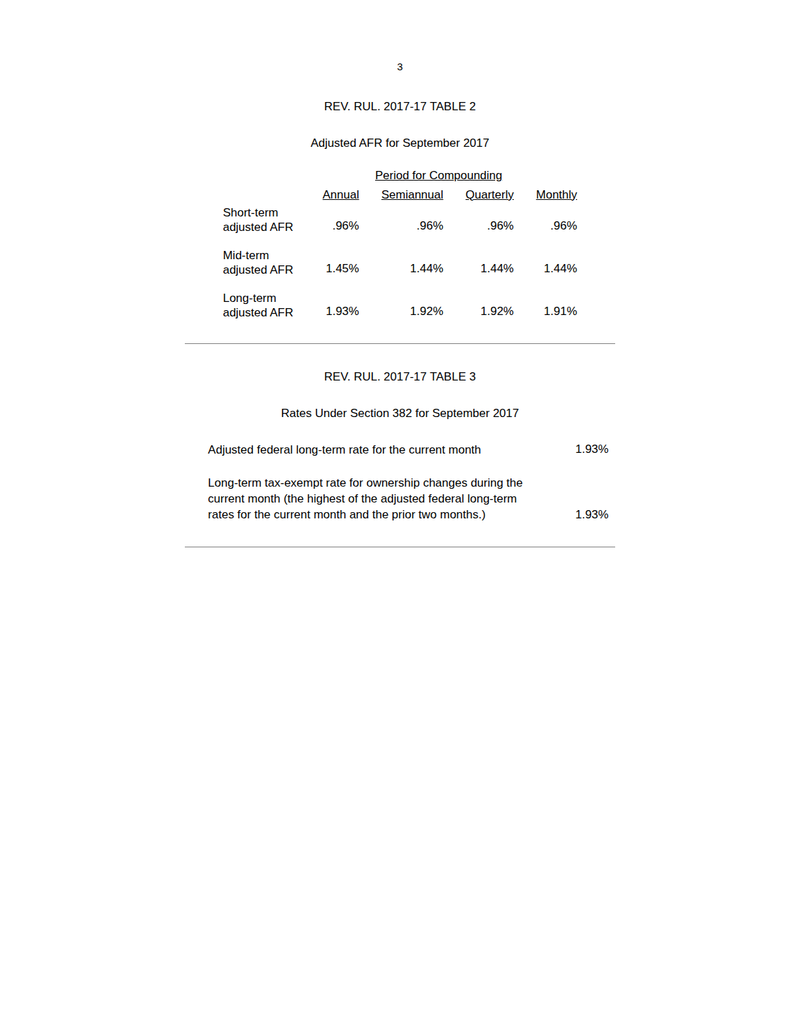3
REV. RUL. 2017-17 TABLE 2
Adjusted AFR for September 2017
| | Period for Compounding |
| | Annual | Semiannual | Quarterly | Monthly |
| Short-term adjusted AFR | .96% | .96% | .96% | .96% |
| Mid-term adjusted AFR | 1.45% | 1.44% | 1.44% | 1.44% |
| Long-term adjusted AFR | 1.93% | 1.92% | 1.92% | 1.91% |
REV. RUL. 2017-17 TABLE 3
Rates Under Section 382 for September 2017
| Adjusted federal long-term rate for the current month | 1.93% |
| Long-term tax-exempt rate for ownership changes during the current month (the highest of the adjusted federal long-term rates for the current month and the prior two months.) | 1.93% |